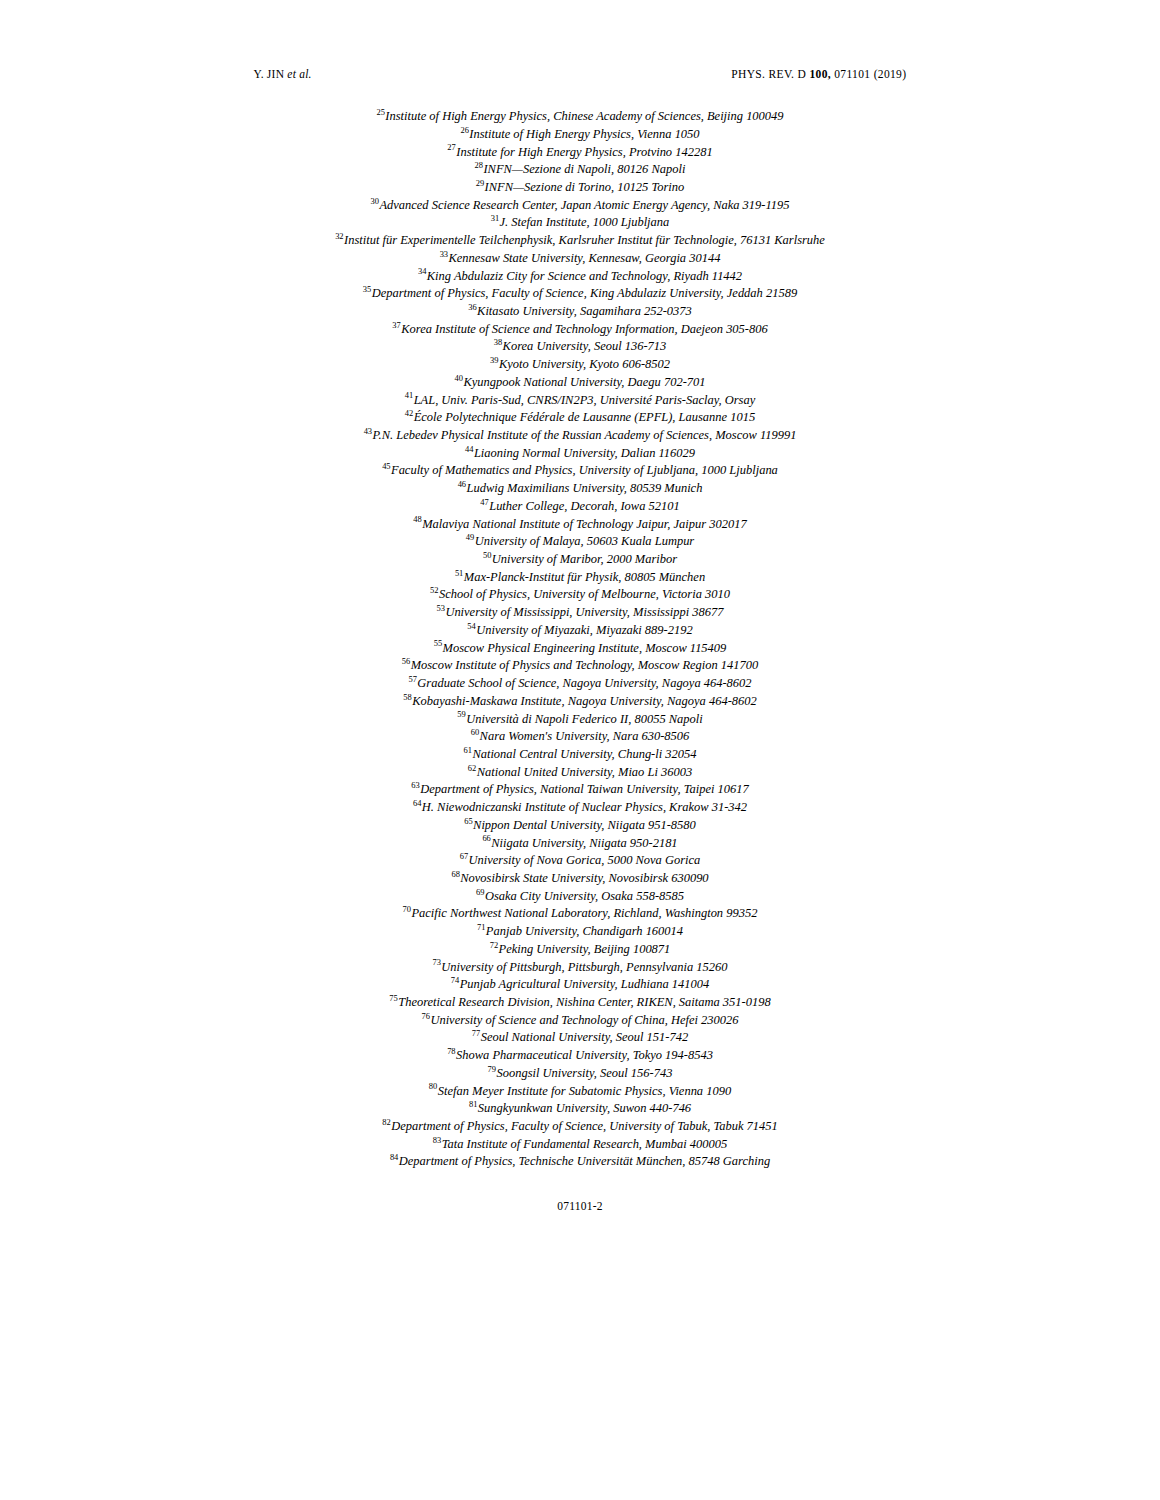Y. Jin et al.
Phys. Rev. D 100, 071101 (2019)
25Institute of High Energy Physics, Chinese Academy of Sciences, Beijing 100049
26Institute of High Energy Physics, Vienna 1050
27Institute for High Energy Physics, Protvino 142281
28INFN—Sezione di Napoli, 80126 Napoli
29INFN—Sezione di Torino, 10125 Torino
30Advanced Science Research Center, Japan Atomic Energy Agency, Naka 319-1195
31J. Stefan Institute, 1000 Ljubljana
32Institut für Experimentelle Teilchenphysik, Karlsruher Institut für Technologie, 76131 Karlsruhe
33Kennesaw State University, Kennesaw, Georgia 30144
34King Abdulaziz City for Science and Technology, Riyadh 11442
35Department of Physics, Faculty of Science, King Abdulaziz University, Jeddah 21589
36Kitasato University, Sagamihara 252-0373
37Korea Institute of Science and Technology Information, Daejeon 305-806
38Korea University, Seoul 136-713
39Kyoto University, Kyoto 606-8502
40Kyungpook National University, Daegu 702-701
41LAL, Univ. Paris-Sud, CNRS/IN2P3, Université Paris-Saclay, Orsay
42École Polytechnique Fédérale de Lausanne (EPFL), Lausanne 1015
43P.N. Lebedev Physical Institute of the Russian Academy of Sciences, Moscow 119991
44Liaoning Normal University, Dalian 116029
45Faculty of Mathematics and Physics, University of Ljubljana, 1000 Ljubljana
46Ludwig Maximilians University, 80539 Munich
47Luther College, Decorah, Iowa 52101
48Malaviya National Institute of Technology Jaipur, Jaipur 302017
49University of Malaya, 50603 Kuala Lumpur
50University of Maribor, 2000 Maribor
51Max-Planck-Institut für Physik, 80805 München
52School of Physics, University of Melbourne, Victoria 3010
53University of Mississippi, University, Mississippi 38677
54University of Miyazaki, Miyazaki 889-2192
55Moscow Physical Engineering Institute, Moscow 115409
56Moscow Institute of Physics and Technology, Moscow Region 141700
57Graduate School of Science, Nagoya University, Nagoya 464-8602
58Kobayashi-Maskawa Institute, Nagoya University, Nagoya 464-8602
59Università di Napoli Federico II, 80055 Napoli
60Nara Women's University, Nara 630-8506
61National Central University, Chung-li 32054
62National United University, Miao Li 36003
63Department of Physics, National Taiwan University, Taipei 10617
64H. Niewodniczanski Institute of Nuclear Physics, Krakow 31-342
65Nippon Dental University, Niigata 951-8580
66Niigata University, Niigata 950-2181
67University of Nova Gorica, 5000 Nova Gorica
68Novosibirsk State University, Novosibirsk 630090
69Osaka City University, Osaka 558-8585
70Pacific Northwest National Laboratory, Richland, Washington 99352
71Panjab University, Chandigarh 160014
72Peking University, Beijing 100871
73University of Pittsburgh, Pittsburgh, Pennsylvania 15260
74Punjab Agricultural University, Ludhiana 141004
75Theoretical Research Division, Nishina Center, RIKEN, Saitama 351-0198
76University of Science and Technology of China, Hefei 230026
77Seoul National University, Seoul 151-742
78Showa Pharmaceutical University, Tokyo 194-8543
79Soongsil University, Seoul 156-743
80Stefan Meyer Institute for Subatomic Physics, Vienna 1090
81Sungkyunkwan University, Suwon 440-746
82Department of Physics, Faculty of Science, University of Tabuk, Tabuk 71451
83Tata Institute of Fundamental Research, Mumbai 400005
84Department of Physics, Technische Universität München, 85748 Garching
071101-2